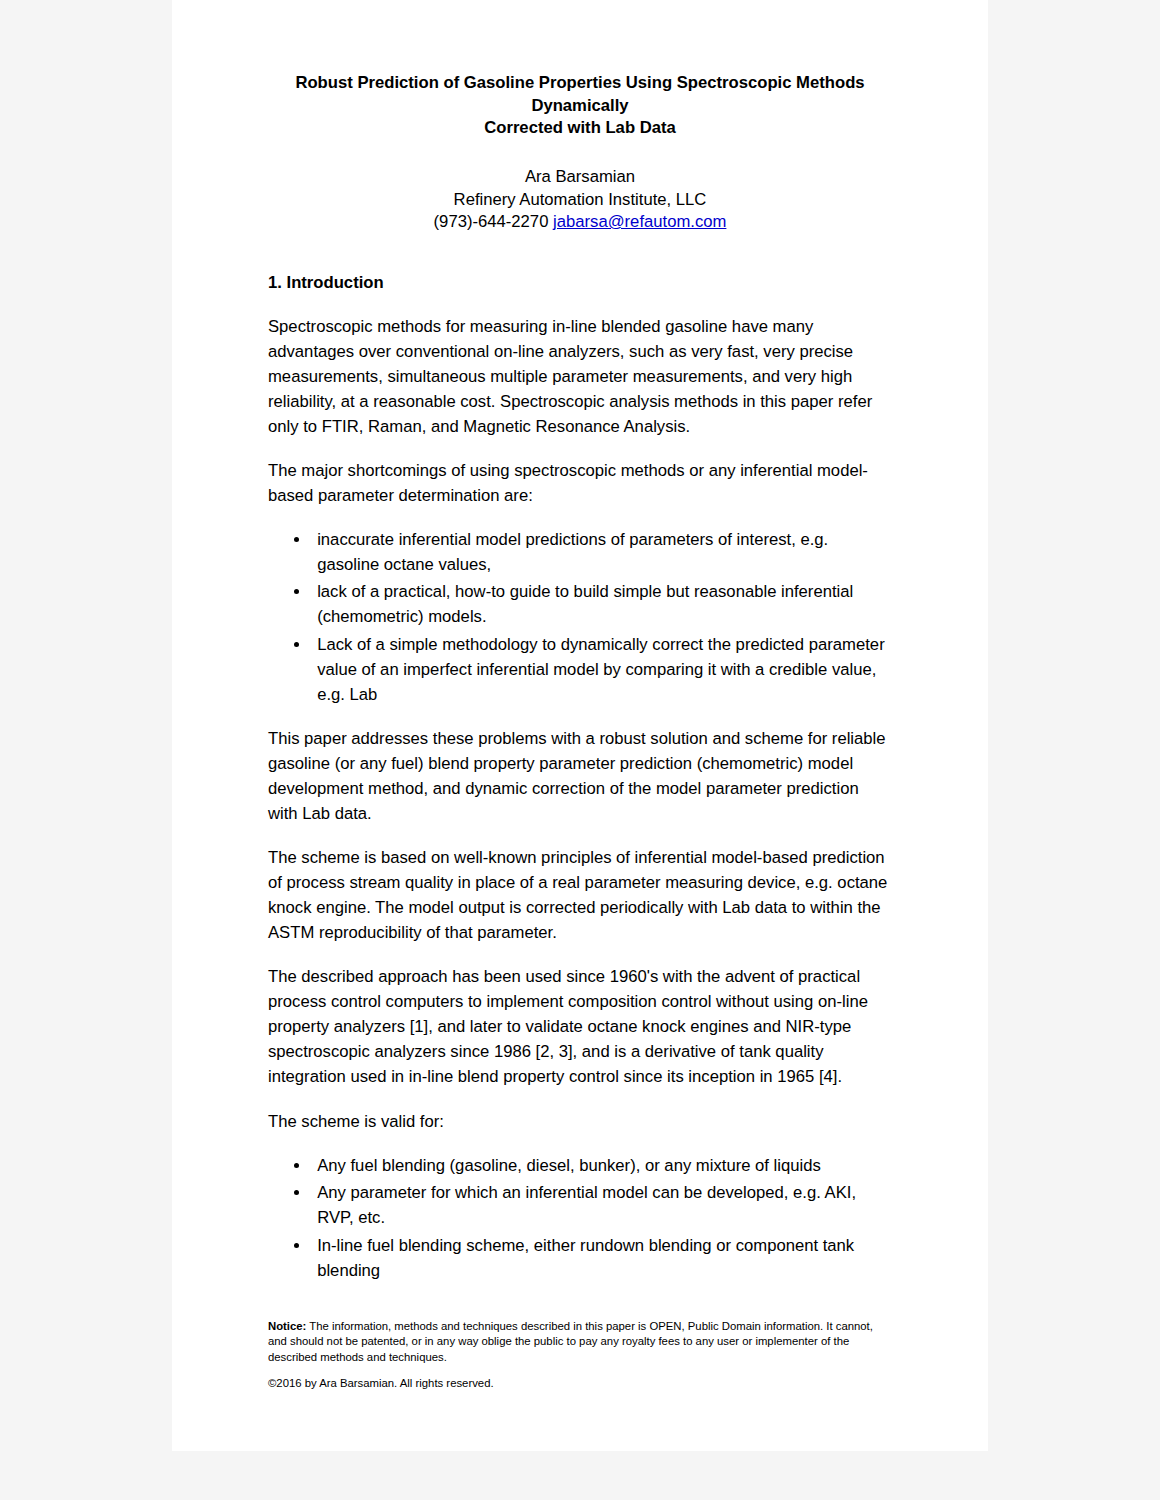Robust Prediction of Gasoline Properties Using Spectroscopic Methods Dynamically
Corrected with Lab Data
Ara Barsamian
Refinery Automation Institute, LLC
(973)-644-2270 jabarsa@refautom.com
1. Introduction
Spectroscopic methods for measuring in-line blended gasoline have many advantages over conventional on-line analyzers, such as very fast, very precise measurements, simultaneous multiple parameter measurements, and very high reliability, at a reasonable cost. Spectroscopic analysis methods in this paper refer only to FTIR, Raman, and Magnetic Resonance Analysis.
The major shortcomings of using spectroscopic methods or any inferential model-based parameter determination are:
inaccurate inferential model predictions of parameters of interest, e.g. gasoline octane values,
lack of a practical, how-to guide to build simple but reasonable inferential (chemometric) models.
Lack of a simple methodology to dynamically correct the predicted parameter value of an imperfect inferential model by comparing it with a credible value, e.g. Lab
This paper addresses these problems with a robust solution and scheme for reliable gasoline (or any fuel) blend property parameter prediction (chemometric) model development method, and dynamic correction of the model parameter prediction with Lab data.
The scheme is based on well-known principles of inferential model-based prediction of process stream quality in place of a real parameter measuring device, e.g. octane knock engine. The model output is corrected periodically with Lab data to within the ASTM reproducibility of that parameter.
The described approach has been used since 1960's with the advent of practical process control computers to implement composition control without using on-line property analyzers [1], and later to validate octane knock engines and NIR-type spectroscopic analyzers since 1986 [2, 3], and is a derivative of tank quality integration used in in-line blend property control since its inception in 1965 [4].
The scheme is valid for:
Any fuel blending (gasoline, diesel, bunker), or any mixture of liquids
Any parameter for which an inferential model can be developed, e.g. AKI, RVP, etc.
In-line fuel blending scheme, either rundown blending or component tank blending
Notice: The information, methods and techniques described in this paper is OPEN, Public Domain information. It cannot, and should not be patented, or in any way oblige the public to pay any royalty fees to any user or implementer of the described methods and techniques.
©2016 by Ara Barsamian. All rights reserved.